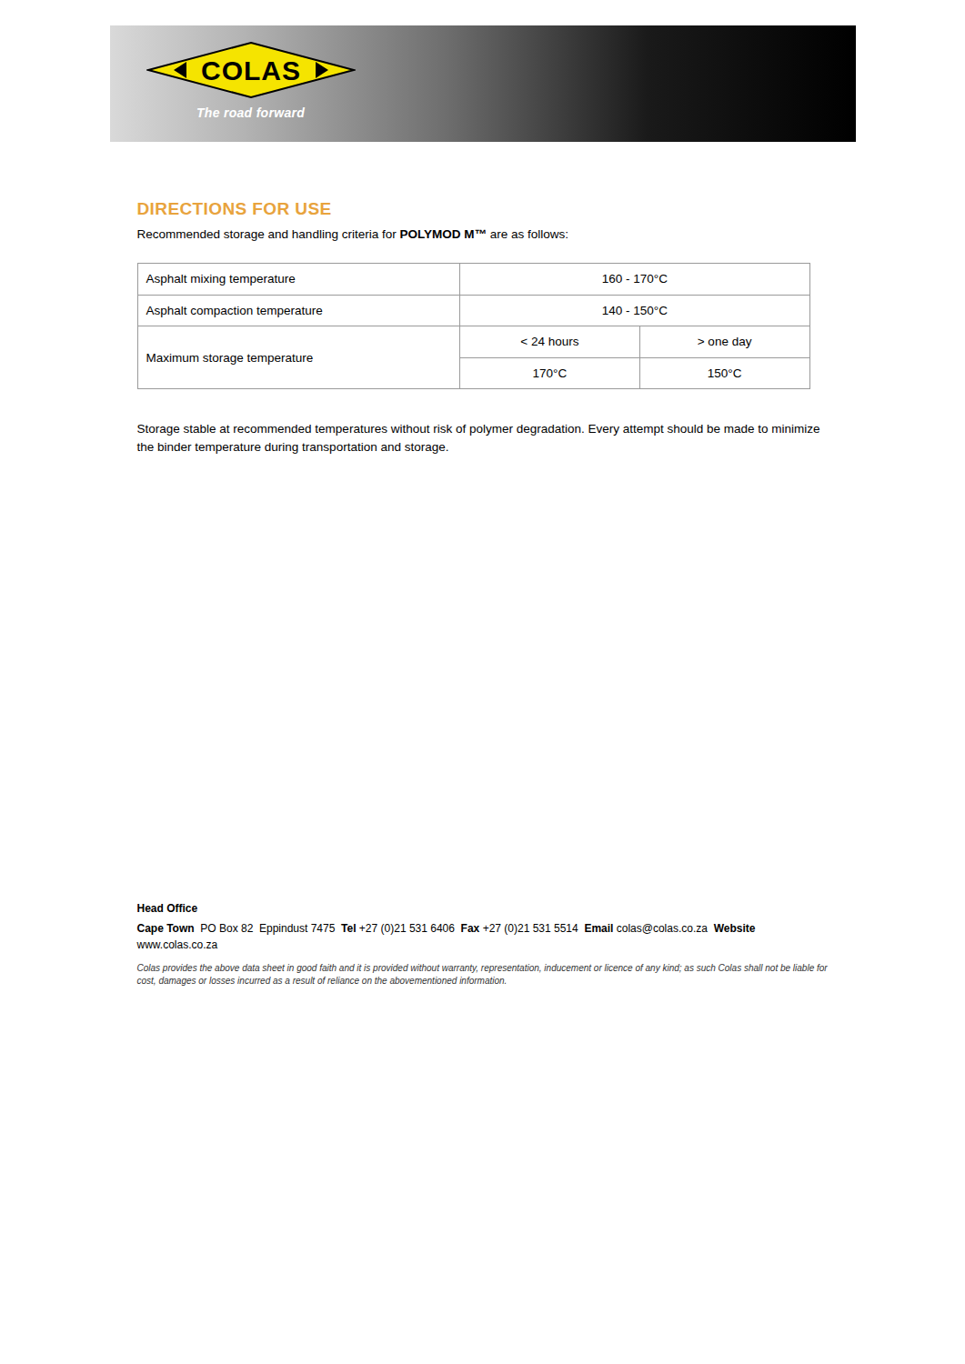COLAS
The road forward
DIRECTIONS FOR USE
Recommended storage and handling criteria for POLYMOD M™ are as follows:
| Asphalt mixing temperature | 160 - 170°C |
| Asphalt compaction temperature | 140 - 150°C |
| Maximum storage temperature | < 24 hours | > one day |
| 170°C | 150°C |
Storage stable at recommended temperatures without risk of polymer degradation. Every attempt should be made to minimize the binder temperature during transportation and storage.
Head Office
Cape Town PO Box 82 Eppindust 7475 Tel +27 (0)21 531 6406 Fax +27 (0)21 531 5514 Email colas@colas.co.za Website www.colas.co.za
Colas provides the above data sheet in good faith and it is provided without warranty, representation, inducement or licence of any kind; as such Colas shall not be liable for cost, damages or losses incurred as a result of reliance on the abovementioned information.